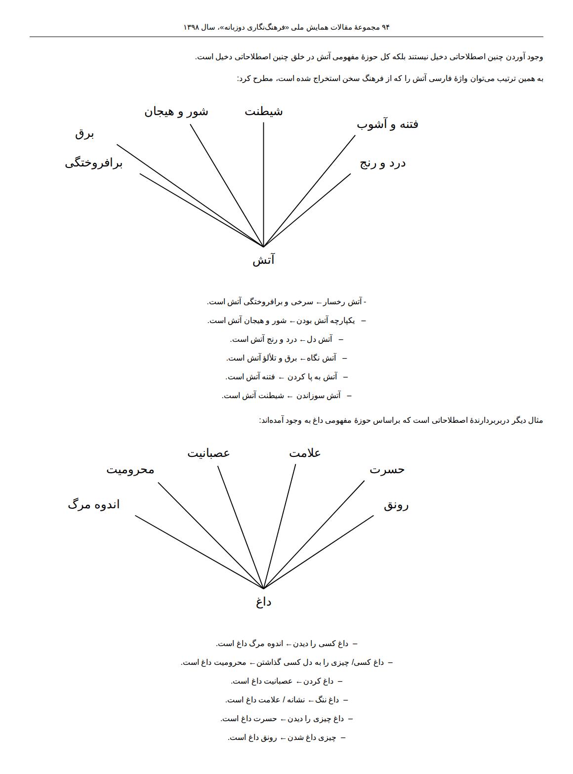۹۴ مجموعهٔ مقالات همایش ملی «فرهنگ‌نگاری دوزبانه»، سال ۱۳۹۸
وجود آوردن چنین اصطلاحاتی دخیل نیستند بلکه کل حوزهٔ مفهومی آتش در خلق چنین اصطلاحاتی دخیل است.
به همین ترتیب می‌توان واژهٔ فارسی آتش را که از فرهنگ سخن استخراج شده است، مطرح کرد:
شیطنت شور و هیجان فتنه و آشوب برق درد و رنج برافروختگی آتش
- آتش رخسار← سرخی و برافروختگی آتش است.
– یکپارچه آتش بودن← شور و هیجان آتش است.
– آتش دل← درد و رنج آتش است.
– آتش نگاه← برق و تلألؤ آتش است.
– آتش به پا کردن ← فتنه آتش است.
– آتش سوزاندن ← شیطنت آتش است.
مثال دیگر دربربردارندهٔ اصطلاحاتی است که براساس حوزهٔ مفهومی داغ به وجود آمده‌اند:
علامت عصبانیت حسرت محرومیت رونق اندوه مرگ داغ
داغ کسی را دیدن← اندوه مرگ داغ است.
داغ کسی/ چیزی را به دل کسی گذاشتن← محرومیت داغ است.
داغ کردن← عصبانیت داغ است.
داغ ننگ← نشانه / علامت داغ است.
داغ چیزی را دیدن← حسرت داغ است.
چیزی داغ شدن← رونق داغ است.